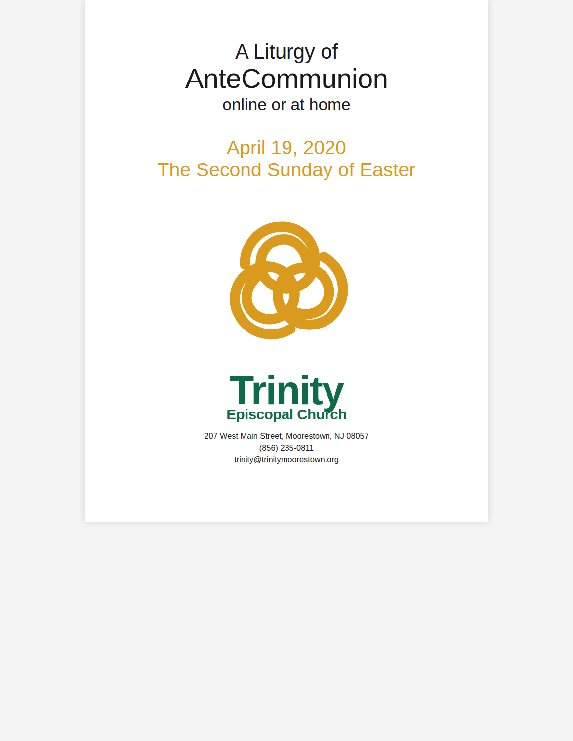A Liturgy of
AnteCommunion
online or at home
April 19, 2020 The Second Sunday of Easter
Trinity Episcopal Church
207 West Main Street, Moorestown, NJ 08057
(856) 235-0811
trinity@trinitymoorestown.org